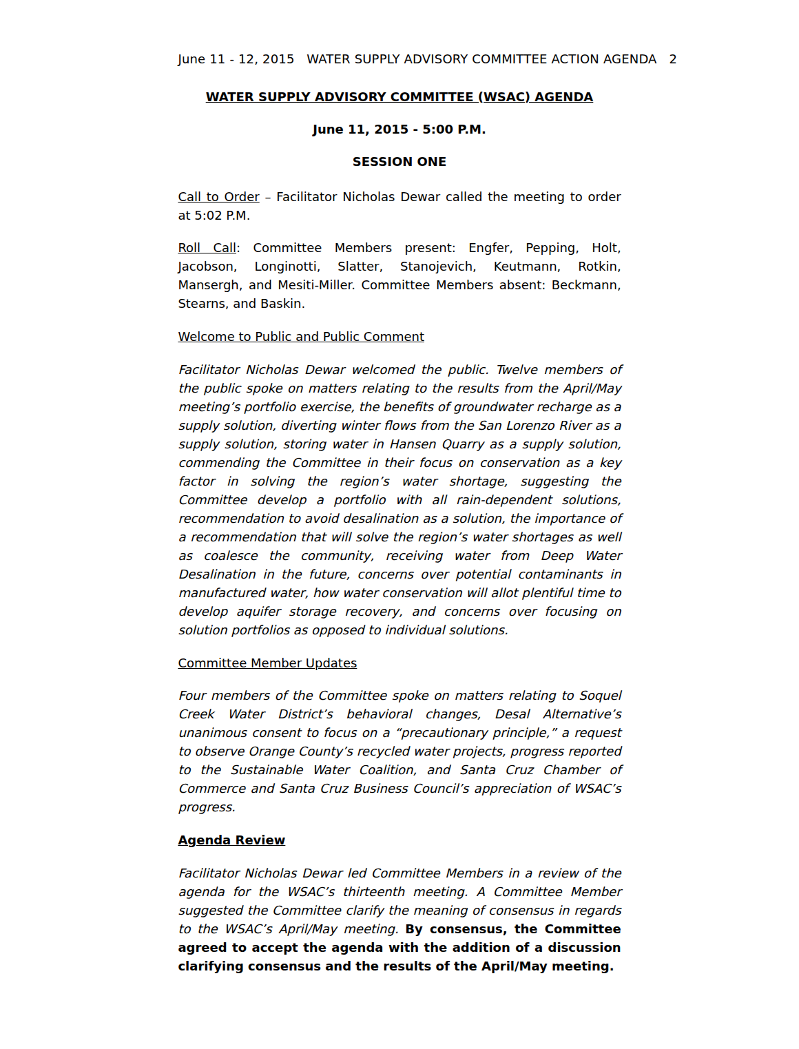June 11 - 12, 2015 WATER SUPPLY ADVISORY COMMITTEE ACTION AGENDA 2
WATER SUPPLY ADVISORY COMMITTEE (WSAC) AGENDA
June 11, 2015 - 5:00 P.M.
SESSION ONE
Call to Order – Facilitator Nicholas Dewar called the meeting to order at 5:02 P.M.
Roll Call: Committee Members present: Engfer, Pepping, Holt, Jacobson, Longinotti, Slatter, Stanojevich, Keutmann, Rotkin, Mansergh, and Mesiti-Miller. Committee Members absent: Beckmann, Stearns, and Baskin.
Welcome to Public and Public Comment
Facilitator Nicholas Dewar welcomed the public. Twelve members of the public spoke on matters relating to the results from the April/May meeting’s portfolio exercise, the benefits of groundwater recharge as a supply solution, diverting winter flows from the San Lorenzo River as a supply solution, storing water in Hansen Quarry as a supply solution, commending the Committee in their focus on conservation as a key factor in solving the region’s water shortage, suggesting the Committee develop a portfolio with all rain-dependent solutions, recommendation to avoid desalination as a solution, the importance of a recommendation that will solve the region’s water shortages as well as coalesce the community, receiving water from Deep Water Desalination in the future, concerns over potential contaminants in manufactured water, how water conservation will allot plentiful time to develop aquifer storage recovery, and concerns over focusing on solution portfolios as opposed to individual solutions.
Committee Member Updates
Four members of the Committee spoke on matters relating to Soquel Creek Water District’s behavioral changes, Desal Alternative’s unanimous consent to focus on a “precautionary principle,” a request to observe Orange County’s recycled water projects, progress reported to the Sustainable Water Coalition, and Santa Cruz Chamber of Commerce and Santa Cruz Business Council’s appreciation of WSAC’s progress.
Agenda Review
Facilitator Nicholas Dewar led Committee Members in a review of the agenda for the WSAC’s thirteenth meeting. A Committee Member suggested the Committee clarify the meaning of consensus in regards to the WSAC’s April/May meeting. By consensus, the Committee agreed to accept the agenda with the addition of a discussion clarifying consensus and the results of the April/May meeting.